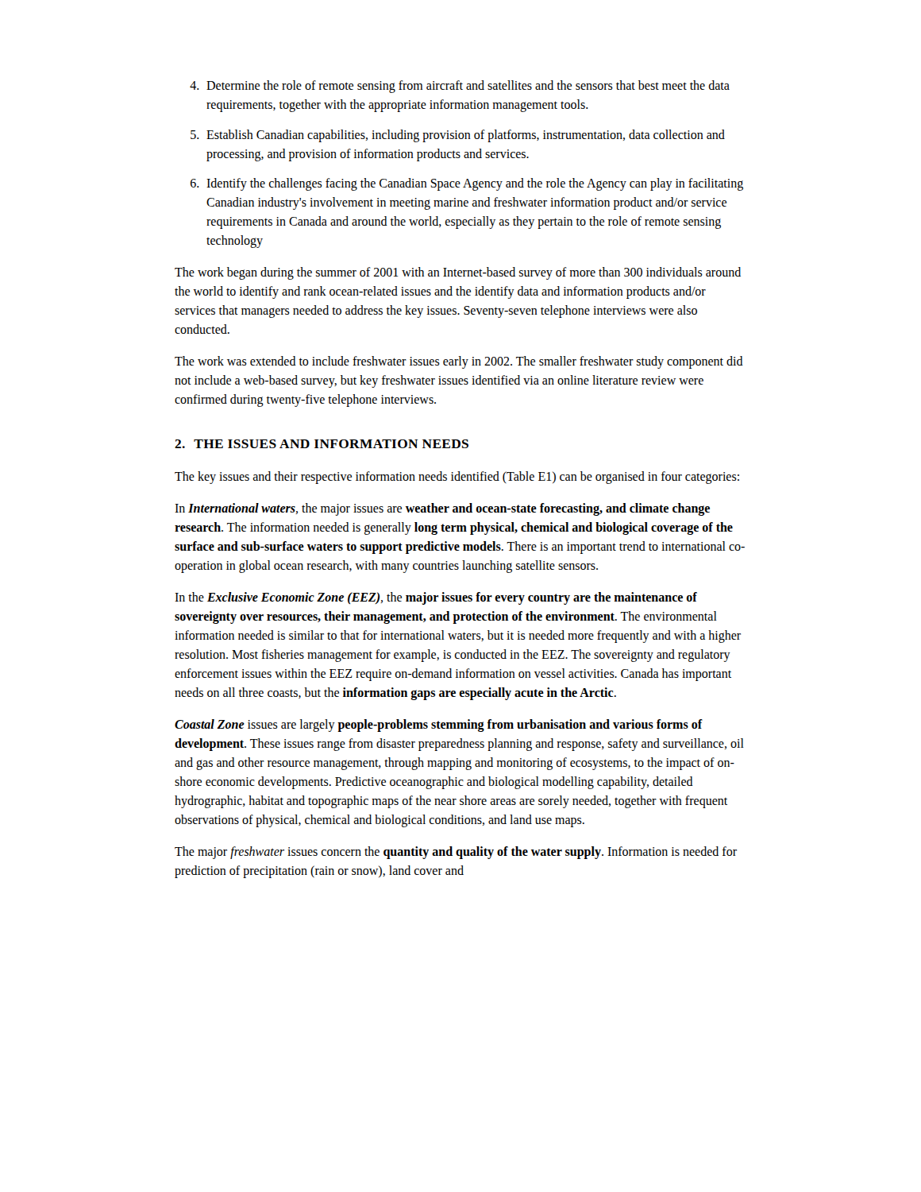Determine the role of remote sensing from aircraft and satellites and the sensors that best meet the data requirements, together with the appropriate information management tools.
Establish Canadian capabilities, including provision of platforms, instrumentation, data collection and processing, and provision of information products and services.
Identify the challenges facing the Canadian Space Agency and the role the Agency can play in facilitating Canadian industry's involvement in meeting marine and freshwater information product and/or service requirements in Canada and around the world, especially as they pertain to the role of remote sensing technology
The work began during the summer of 2001 with an Internet-based survey of more than 300 individuals around the world to identify and rank ocean-related issues and the identify data and information products and/or services that managers needed to address the key issues. Seventy-seven telephone interviews were also conducted.
The work was extended to include freshwater issues early in 2002. The smaller freshwater study component did not include a web-based survey, but key freshwater issues identified via an online literature review were confirmed during twenty-five telephone interviews.
2. THE ISSUES AND INFORMATION NEEDS
The key issues and their respective information needs identified (Table E1) can be organised in four categories:
In International waters, the major issues are weather and ocean-state forecasting, and climate change research. The information needed is generally long term physical, chemical and biological coverage of the surface and sub-surface waters to support predictive models. There is an important trend to international co-operation in global ocean research, with many countries launching satellite sensors.
In the Exclusive Economic Zone (EEZ), the major issues for every country are the maintenance of sovereignty over resources, their management, and protection of the environment. The environmental information needed is similar to that for international waters, but it is needed more frequently and with a higher resolution. Most fisheries management for example, is conducted in the EEZ. The sovereignty and regulatory enforcement issues within the EEZ require on-demand information on vessel activities. Canada has important needs on all three coasts, but the information gaps are especially acute in the Arctic.
Coastal Zone issues are largely people-problems stemming from urbanisation and various forms of development. These issues range from disaster preparedness planning and response, safety and surveillance, oil and gas and other resource management, through mapping and monitoring of ecosystems, to the impact of on-shore economic developments. Predictive oceanographic and biological modelling capability, detailed hydrographic, habitat and topographic maps of the near shore areas are sorely needed, together with frequent observations of physical, chemical and biological conditions, and land use maps.
The major freshwater issues concern the quantity and quality of the water supply. Information is needed for prediction of precipitation (rain or snow), land cover and